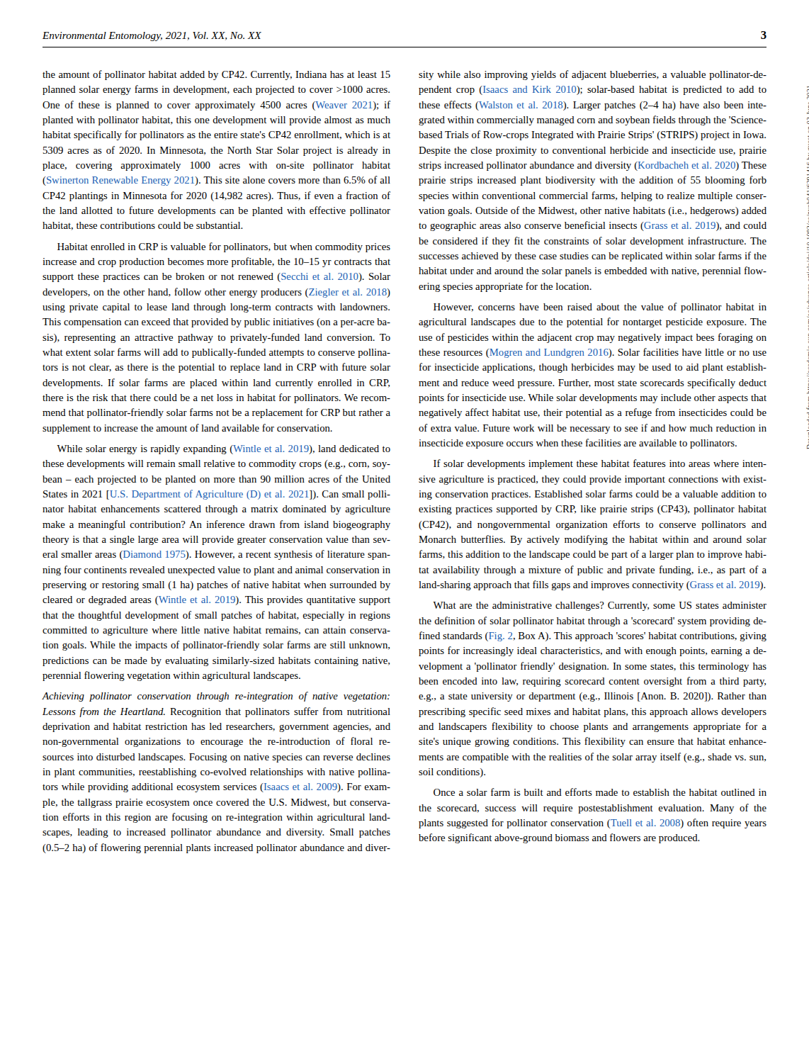Environmental Entomology, 2021, Vol. XX, No. XX 3
Downloaded from https://academic.oup.com/ee/advance-article/doi/10.1093/ee/nvab041/6291416 by guest on 03 June 2021
the amount of pollinator habitat added by CP42. Currently, Indiana has at least 15 planned solar energy farms in development, each projected to cover >1000 acres. One of these is planned to cover approximately 4500 acres (Weaver 2021); if planted with pollinator habitat, this one development will provide almost as much habitat specifically for pollinators as the entire state's CP42 enrollment, which is at 5309 acres as of 2020. In Minnesota, the North Star Solar project is already in place, covering approximately 1000 acres with on-site pollinator habitat (Swinerton Renewable Energy 2021). This site alone covers more than 6.5% of all CP42 plantings in Minnesota for 2020 (14,982 acres). Thus, if even a fraction of the land allotted to future developments can be planted with effective pollinator habitat, these contributions could be substantial.
Habitat enrolled in CRP is valuable for pollinators, but when commodity prices increase and crop production becomes more profitable, the 10–15 yr contracts that support these practices can be broken or not renewed (Secchi et al. 2010). Solar developers, on the other hand, follow other energy producers (Ziegler et al. 2018) using private capital to lease land through long-term contracts with landowners. This compensation can exceed that provided by public initiatives (on a per-acre basis), representing an attractive pathway to privately-funded land conversion. To what extent solar farms will add to publically-funded attempts to conserve pollinators is not clear, as there is the potential to replace land in CRP with future solar developments. If solar farms are placed within land currently enrolled in CRP, there is the risk that there could be a net loss in habitat for pollinators. We recommend that pollinator-friendly solar farms not be a replacement for CRP but rather a supplement to increase the amount of land available for conservation.
While solar energy is rapidly expanding (Wintle et al. 2019), land dedicated to these developments will remain small relative to commodity crops (e.g., corn, soybean – each projected to be planted on more than 90 million acres of the United States in 2021 [U.S. Department of Agriculture (D) et al. 2021]). Can small pollinator habitat enhancements scattered through a matrix dominated by agriculture make a meaningful contribution? An inference drawn from island biogeography theory is that a single large area will provide greater conservation value than several smaller areas (Diamond 1975). However, a recent synthesis of literature spanning four continents revealed unexpected value to plant and animal conservation in preserving or restoring small (1 ha) patches of native habitat when surrounded by cleared or degraded areas (Wintle et al. 2019). This provides quantitative support that the thoughtful development of small patches of habitat, especially in regions committed to agriculture where little native habitat remains, can attain conservation goals. While the impacts of pollinator-friendly solar farms are still unknown, predictions can be made by evaluating similarly-sized habitats containing native, perennial flowering vegetation within agricultural landscapes.
Achieving pollinator conservation through re-integration of native vegetation: Lessons from the Heartland. Recognition that pollinators suffer from nutritional deprivation and habitat restriction has led researchers, government agencies, and non-governmental organizations to encourage the re-introduction of floral resources into disturbed landscapes. Focusing on native species can reverse declines in plant communities, reestablishing co-evolved relationships with native pollinators while providing additional ecosystem services (Isaacs et al. 2009). For example, the tallgrass prairie ecosystem once covered the U.S. Midwest, but conservation efforts in this region are focusing on re-integration within agricultural landscapes, leading to increased pollinator abundance and diversity. Small patches (0.5–2 ha) of flowering perennial plants increased pollinator abundance and diversity while also improving yields of adjacent blueberries, a valuable pollinator-dependent crop (Isaacs and Kirk 2010); solar-based habitat is predicted to add to these effects (Walston et al. 2018). Larger patches (2–4 ha) have also been integrated within commercially managed corn and soybean fields through the 'Science-based Trials of Row-crops Integrated with Prairie Strips' (STRIPS) project in Iowa. Despite the close proximity to conventional herbicide and insecticide use, prairie strips increased pollinator abundance and diversity (Kordbacheh et al. 2020) These prairie strips increased plant biodiversity with the addition of 55 blooming forb species within conventional commercial farms, helping to realize multiple conservation goals. Outside of the Midwest, other native habitats (i.e., hedgerows) added to geographic areas also conserve beneficial insects (Grass et al. 2019), and could be considered if they fit the constraints of solar development infrastructure. The successes achieved by these case studies can be replicated within solar farms if the habitat under and around the solar panels is embedded with native, perennial flowering species appropriate for the location.
However, concerns have been raised about the value of pollinator habitat in agricultural landscapes due to the potential for nontarget pesticide exposure. The use of pesticides within the adjacent crop may negatively impact bees foraging on these resources (Mogren and Lundgren 2016). Solar facilities have little or no use for insecticide applications, though herbicides may be used to aid plant establishment and reduce weed pressure. Further, most state scorecards specifically deduct points for insecticide use. While solar developments may include other aspects that negatively affect habitat use, their potential as a refuge from insecticides could be of extra value. Future work will be necessary to see if and how much reduction in insecticide exposure occurs when these facilities are available to pollinators.
If solar developments implement these habitat features into areas where intensive agriculture is practiced, they could provide important connections with existing conservation practices. Established solar farms could be a valuable addition to existing practices supported by CRP, like prairie strips (CP43), pollinator habitat (CP42), and nongovernmental organization efforts to conserve pollinators and Monarch butterflies. By actively modifying the habitat within and around solar farms, this addition to the landscape could be part of a larger plan to improve habitat availability through a mixture of public and private funding, i.e., as part of a land-sharing approach that fills gaps and improves connectivity (Grass et al. 2019).
What are the administrative challenges? Currently, some US states administer the definition of solar pollinator habitat through a 'scorecard' system providing defined standards (Fig. 2, Box A). This approach 'scores' habitat contributions, giving points for increasingly ideal characteristics, and with enough points, earning a development a 'pollinator friendly' designation. In some states, this terminology has been encoded into law, requiring scorecard content oversight from a third party, e.g., a state university or department (e.g., Illinois [Anon. B. 2020]). Rather than prescribing specific seed mixes and habitat plans, this approach allows developers and landscapers flexibility to choose plants and arrangements appropriate for a site's unique growing conditions. This flexibility can ensure that habitat enhancements are compatible with the realities of the solar array itself (e.g., shade vs. sun, soil conditions).
Once a solar farm is built and efforts made to establish the habitat outlined in the scorecard, success will require postestablishment evaluation. Many of the plants suggested for pollinator conservation (Tuell et al. 2008) often require years before significant above-ground biomass and flowers are produced.